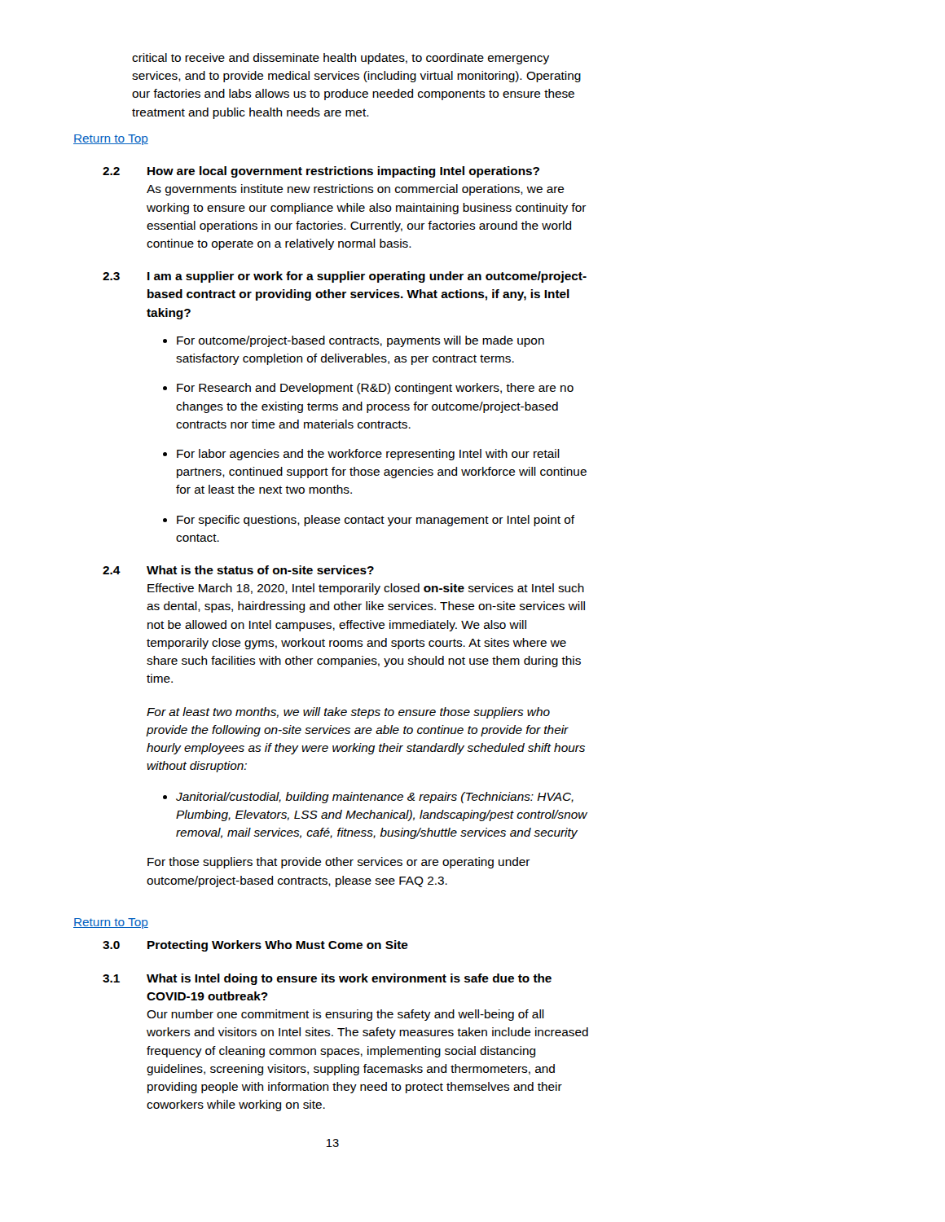critical to receive and disseminate health updates, to coordinate emergency services, and to provide medical services (including virtual monitoring). Operating our factories and labs allows us to produce needed components to ensure these treatment and public health needs are met.
Return to Top
2.2
How are local government restrictions impacting Intel operations?
As governments institute new restrictions on commercial operations, we are working to ensure our compliance while also maintaining business continuity for essential operations in our factories. Currently, our factories around the world continue to operate on a relatively normal basis.
2.3
I am a supplier or work for a supplier operating under an outcome/project-based contract or providing other services. What actions, if any, is Intel taking?
For outcome/project-based contracts, payments will be made upon satisfactory completion of deliverables, as per contract terms.
For Research and Development (R&D) contingent workers, there are no changes to the existing terms and process for outcome/project-based contracts nor time and materials contracts.
For labor agencies and the workforce representing Intel with our retail partners, continued support for those agencies and workforce will continue for at least the next two months.
For specific questions, please contact your management or Intel point of contact.
2.4
What is the status of on-site services?
Effective March 18, 2020, Intel temporarily closed on-site services at Intel such as dental, spas, hairdressing and other like services. These on-site services will not be allowed on Intel campuses, effective immediately. We also will temporarily close gyms, workout rooms and sports courts. At sites where we share such facilities with other companies, you should not use them during this time.
For at least two months, we will take steps to ensure those suppliers who provide the following on-site services are able to continue to provide for their hourly employees as if they were working their standardly scheduled shift hours without disruption:
Janitorial/custodial, building maintenance & repairs (Technicians: HVAC, Plumbing, Elevators, LSS and Mechanical), landscaping/pest control/snow removal, mail services, café, fitness, busing/shuttle services and security
For those suppliers that provide other services or are operating under outcome/project-based contracts, please see FAQ 2.3.
Return to Top
3.0
Protecting Workers Who Must Come on Site
3.1
What is Intel doing to ensure its work environment is safe due to the COVID-19 outbreak?
Our number one commitment is ensuring the safety and well-being of all workers and visitors on Intel sites. The safety measures taken include increased frequency of cleaning common spaces, implementing social distancing guidelines, screening visitors, suppling facemasks and thermometers, and providing people with information they need to protect themselves and their coworkers while working on site.
13